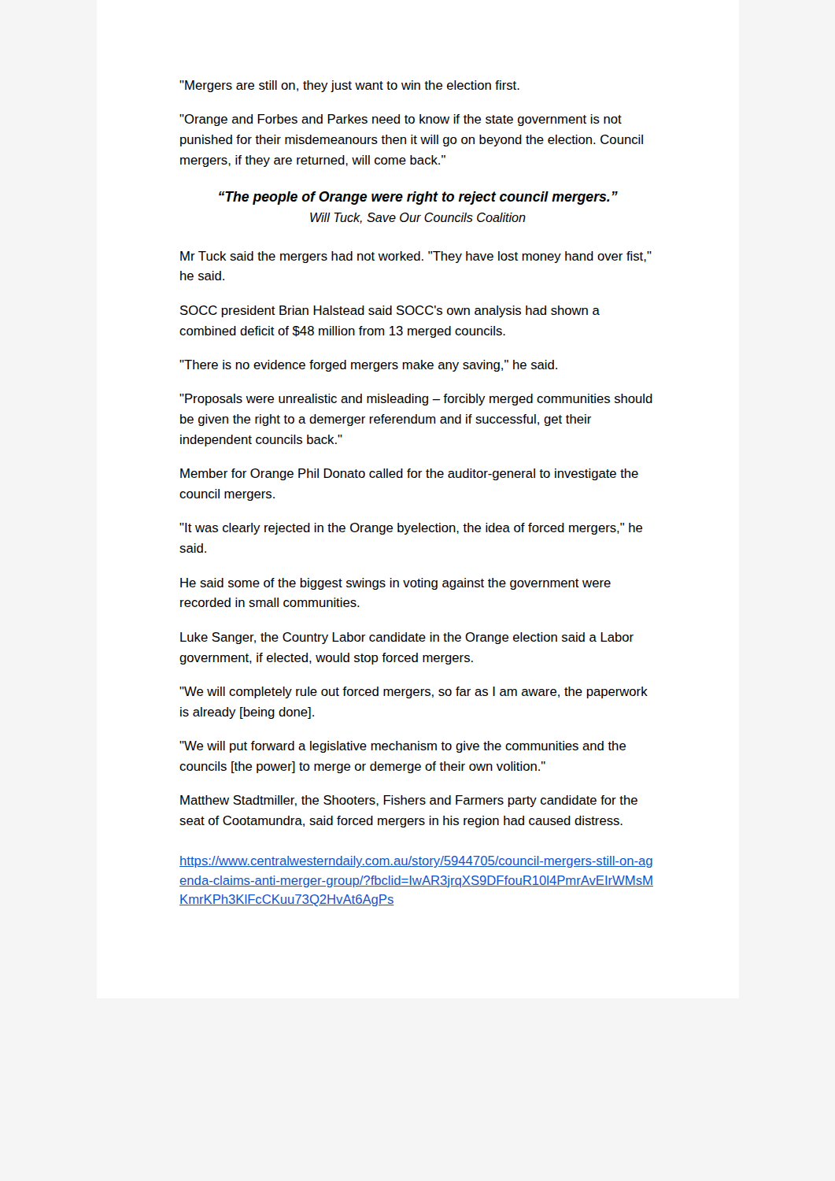"Mergers are still on, they just want to win the election first.
"Orange and Forbes and Parkes need to know if the state government is not punished for their misdemeanours then it will go on beyond the election. Council mergers, if they are returned, will come back."
“The people of Orange were right to reject council mergers.” Will Tuck, Save Our Councils Coalition
Mr Tuck said the mergers had not worked. "They have lost money hand over fist," he said.
SOCC president Brian Halstead said SOCC's own analysis had shown a combined deficit of $48 million from 13 merged councils.
"There is no evidence forged mergers make any saving," he said.
"Proposals were unrealistic and misleading – forcibly merged communities should be given the right to a demerger referendum and if successful, get their independent councils back."
Member for Orange Phil Donato called for the auditor-general to investigate the council mergers.
"It was clearly rejected in the Orange byelection, the idea of forced mergers," he said.
He said some of the biggest swings in voting against the government were recorded in small communities.
Luke Sanger, the Country Labor candidate in the Orange election said a Labor government, if elected, would stop forced mergers.
"We will completely rule out forced mergers, so far as I am aware, the paperwork is already [being done].
"We will put forward a legislative mechanism to give the communities and the councils [the power] to merge or demerge of their own volition."
Matthew Stadtmiller, the Shooters, Fishers and Farmers party candidate for the seat of Cootamundra, said forced mergers in his region had caused distress.
https://www.centralwesterndaily.com.au/story/5944705/council-mergers-still-on-agenda-claims-anti-merger-group/?fbclid=IwAR3jrqXS9DFfouR10l4PmrAvEIrWMsMKmrKPh3KlFcCKuu73Q2HvAt6AgPs